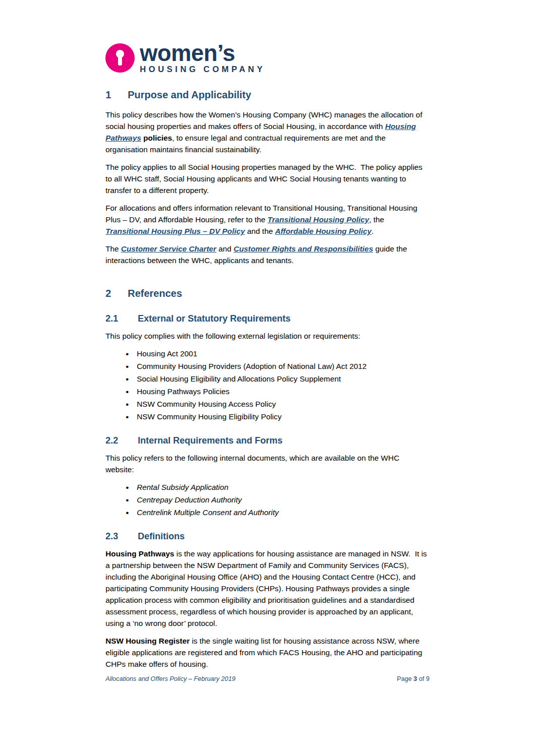women’s
HOUSING COMPANY
1 Purpose and Applicability
This policy describes how the Women’s Housing Company (WHC) manages the allocation of social housing properties and makes offers of Social Housing, in accordance with Housing Pathways policies, to ensure legal and contractual requirements are met and the organisation maintains financial sustainability.
The policy applies to all Social Housing properties managed by the WHC. The policy applies to all WHC staff, Social Housing applicants and WHC Social Housing tenants wanting to transfer to a different property.
For allocations and offers information relevant to Transitional Housing, Transitional Housing Plus – DV, and Affordable Housing, refer to the Transitional Housing Policy, the Transitional Housing Plus – DV Policy and the Affordable Housing Policy.
The Customer Service Charter and Customer Rights and Responsibilities guide the interactions between the WHC, applicants and tenants.
2 References
2.1 External or Statutory Requirements
This policy complies with the following external legislation or requirements:
Housing Act 2001
Community Housing Providers (Adoption of National Law) Act 2012
Social Housing Eligibility and Allocations Policy Supplement
Housing Pathways Policies
NSW Community Housing Access Policy
NSW Community Housing Eligibility Policy
2.2 Internal Requirements and Forms
This policy refers to the following internal documents, which are available on the WHC website:
Rental Subsidy Application
Centrepay Deduction Authority
Centrelink Multiple Consent and Authority
2.3 Definitions
Housing Pathways is the way applications for housing assistance are managed in NSW. It is a partnership between the NSW Department of Family and Community Services (FACS), including the Aboriginal Housing Office (AHO) and the Housing Contact Centre (HCC), and participating Community Housing Providers (CHPs). Housing Pathways provides a single application process with common eligibility and prioritisation guidelines and a standardised assessment process, regardless of which housing provider is approached by an applicant, using a ‘no wrong door’ protocol.
NSW Housing Register is the single waiting list for housing assistance across NSW, where eligible applications are registered and from which FACS Housing, the AHO and participating CHPs make offers of housing.
Allocations and Offers Policy – February 2019
Page 3 of 9